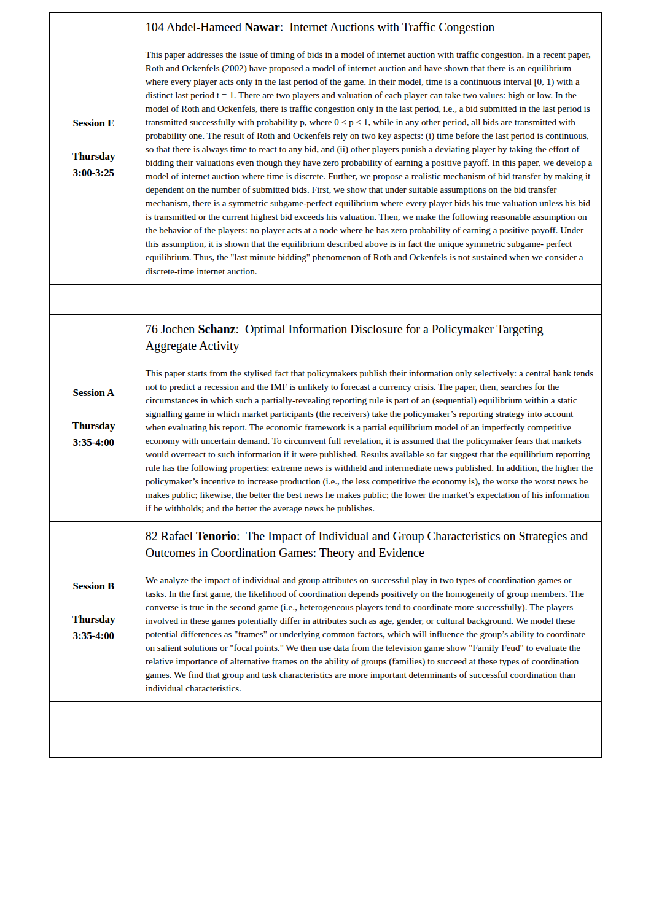| Session E Thursday 3:00-3:25 | 104 Abdel-Hameed Nawar : Internet Auctions with Traffic Congestion This paper addresses the issue of timing of bids in a model of internet auction with traffic congestion. In a recent paper, Roth and Ockenfels (2002) have proposed a model of internet auction and have shown that there is an equilibrium where every player acts only in the last period of the game. In their model, time is a continuous interval [0, 1) with a distinct last period t = 1. There are two players and valuation of each player can take two values: high or low. In the model of Roth and Ockenfels, there is traffic congestion only in the last period, i.e., a bid submitted in the last period is transmitted successfully with probability p, where 0 < p < 1, while in any other period, all bids are transmitted with probability one. The result of Roth and Ockenfels rely on two key aspects: (i) time before the last period is continuous, so that there is always time to react to any bid, and (ii) other players punish a deviating player by taking the effort of bidding their valuations even though they have zero probability of earning a positive payoff. In this paper, we develop a model of internet auction where time is discrete. Further, we propose a realistic mechanism of bid transfer by making it dependent on the number of submitted bids. First, we show that under suitable assumptions on the bid transfer mechanism, there is a symmetric subgame-perfect equilibrium where every player bids his true valuation unless his bid is transmitted or the current highest bid exceeds his valuation. Then, we make the following reasonable assumption on the behavior of the players: no player acts at a node where he has zero probability of earning a positive payoff. Under this assumption, it is shown that the equilibrium described above is in fact the unique symmetric subgame- perfect equilibrium. Thus, the "last minute bidding" phenomenon of Roth and Ockenfels is not sustained when we consider a discrete-time internet auction. |
| Session A Thursday 3:35-4:00 | 76 Jochen Schanz : Optimal Information Disclosure for a Policymaker Targeting Aggregate Activity This paper starts from the stylised fact that policymakers publish their information only selectively: a central bank tends not to predict a recession and the IMF is unlikely to forecast a currency crisis. The paper, then, searches for the circumstances in which such a partially-revealing reporting rule is part of an (sequential) equilibrium within a static signalling game in which market participants (the receivers) take the policymaker’s reporting strategy into account when evaluating his report. The economic framework is a partial equilibrium model of an imperfectly competitive economy with uncertain demand. To circumvent full revelation, it is assumed that the policymaker fears that markets would overreact to such information if it were published. Results available so far suggest that the equilibrium reporting rule has the following properties: extreme news is withheld and intermediate news published. In addition, the higher the policymaker’s incentive to increase production (i.e., the less competitive the economy is), the worse the worst news he makes public; likewise, the better the best news he makes public; the lower the market’s expectation of his information if he withholds; and the better the average news he publishes. |
| Session B Thursday 3:35-4:00 | 82 Rafael Tenorio : The Impact of Individual and Group Characteristics on Strategies and Outcomes in Coordination Games: Theory and Evidence We analyze the impact of individual and group attributes on successful play in two types of coordination games or tasks. In the first game, the likelihood of coordination depends positively on the homogeneity of group members. The converse is true in the second game (i.e., heterogeneous players tend to coordinate more successfully). The players involved in these games potentially differ in attributes such as age, gender, or cultural background. We model these potential differences as "frames" or underlying common factors, which will influence the group’s ability to coordinate on salient solutions or "focal points." We then use data from the television game show "Family Feud" to evaluate the relative importance of alternative frames on the ability of groups (families) to succeed at these types of coordination games. We find that group and task characteristics are more important determinants of successful coordination than individual characteristics. |